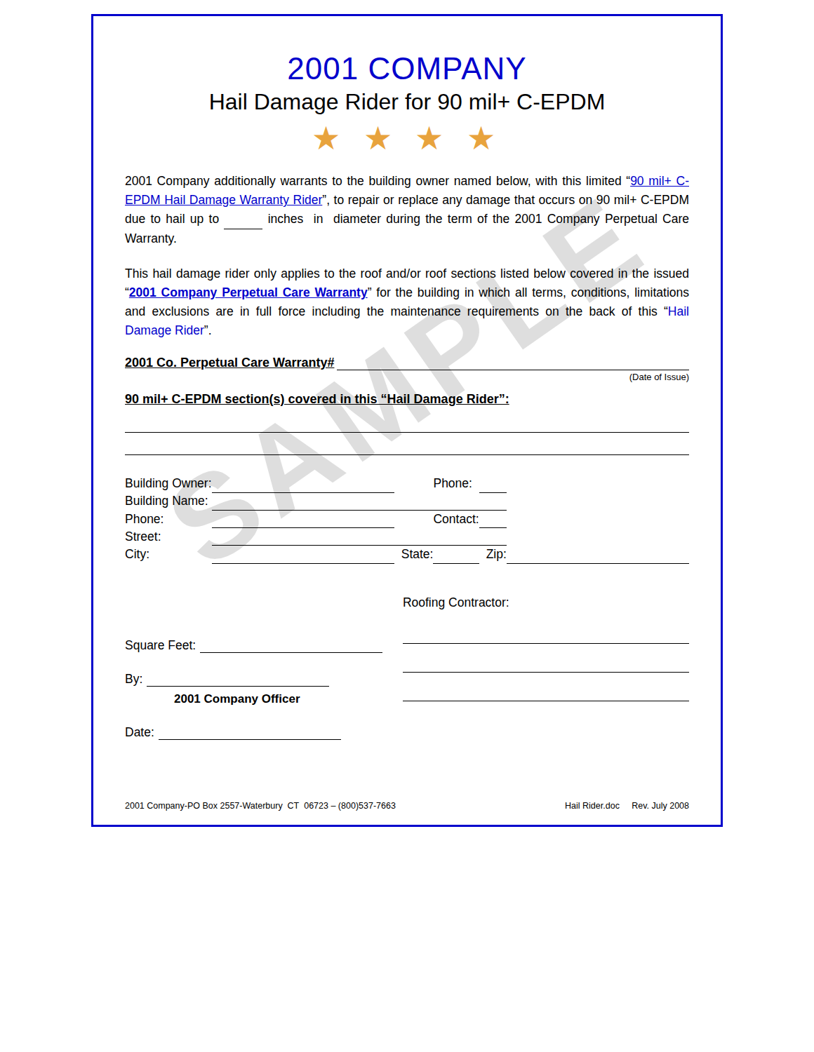SAMPLE
2001 COMPANY
Hail Damage Rider for 90 mil+ C-EPDM
★ ★ ★ ★
2001 Company additionally warrants to the building owner named below, with this limited “90 mil+ C-EPDM Hail Damage Warranty Rider”, to repair or replace any damage that occurs on 90 mil+ C-EPDM due to hail up to inches in diameter during the term of the 2001 Company Perpetual Care Warranty.
This hail damage rider only applies to the roof and/or roof sections listed below covered in the issued “2001 Company Perpetual Care Warranty” for the building in which all terms, conditions, limitations and exclusions are in full force including the maintenance requirements on the back of this “Hail Damage Rider”.
2001 Co. Perpetual Care Warranty#
(Date of Issue)
90 mil+ C-EPDM section(s) covered in this “Hail Damage Rider”:
| Building Owner: | | | Phone: | |
| Building Name: | |
| Phone: | | | Contact: | |
| Street: | |
| City: | | State: | | Zip: | |
Square Feet:
By:
2001 Company Officer
Date:
Roofing Contractor:
2001 Company-PO Box 2557-Waterbury CT 06723 – (800)537-7663
Hail Rider.doc Rev. July 2008